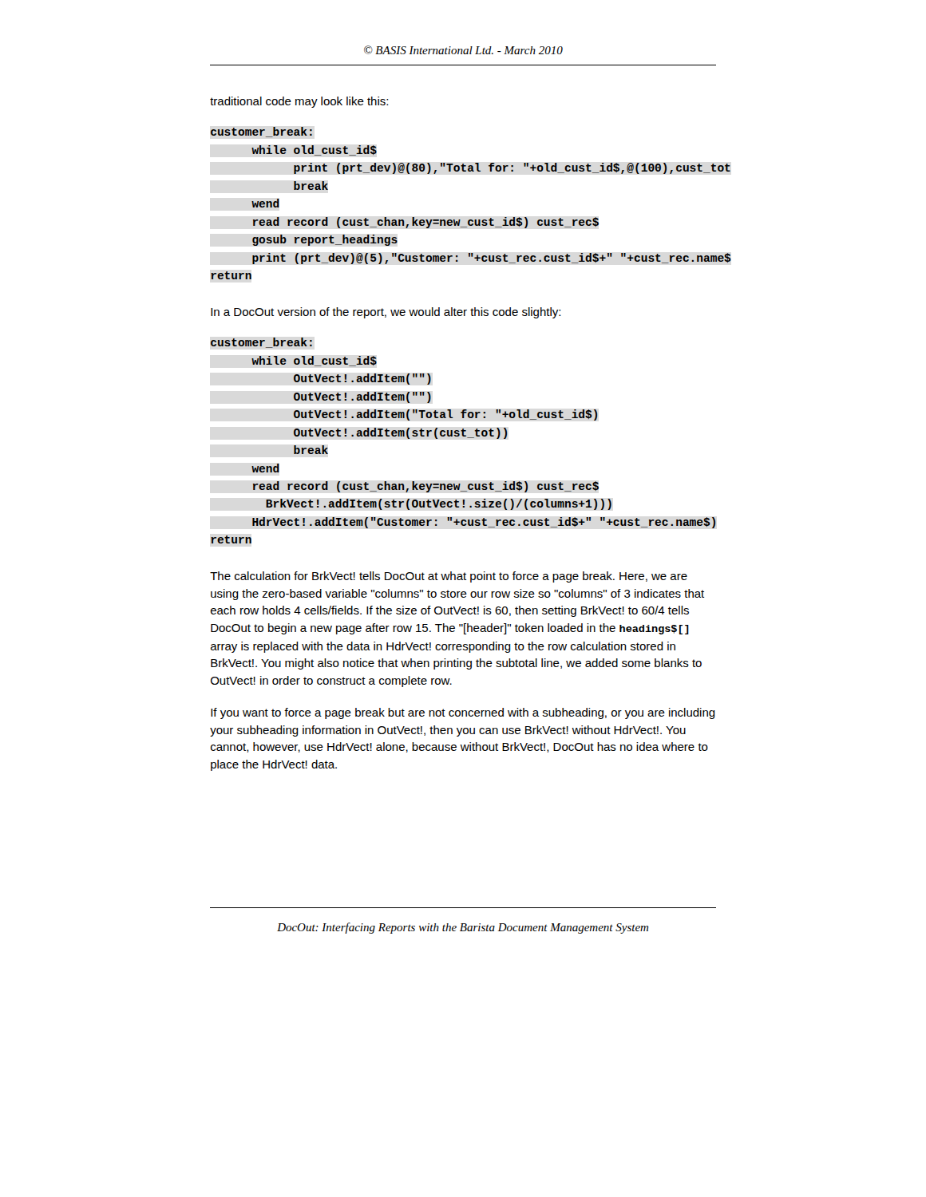© BASIS International Ltd. - March 2010
traditional code may look like this:
customer_break: while old_cust_id$ print (prt_dev)@(80),"Total for: "+old_cust_id$,@(100),cust_tot break wend read record (cust_chan,key=new_cust_id$) cust_rec$ gosub report_headings print (prt_dev)@(5),"Customer: "+cust_rec.cust_id$+" "+cust_rec.name$ return
In a DocOut version of the report, we would alter this code slightly:
customer_break: while old_cust_id$ OutVect!.addItem("") OutVect!.addItem("") OutVect!.addItem("Total for: "+old_cust_id$) OutVect!.addItem(str(cust_tot)) break wend read record (cust_chan,key=new_cust_id$) cust_rec$ BrkVect!.addItem(str(OutVect!.size()/(columns+1))) HdrVect!.addItem("Customer: "+cust_rec.cust_id$+" "+cust_rec.name$) return
The calculation for BrkVect! tells DocOut at what point to force a page break. Here, we are using the zero-based variable "columns" to store our row size so "columns" of 3 indicates that each row holds 4 cells/fields. If the size of OutVect! is 60, then setting BrkVect! to 60/4 tells DocOut to begin a new page after row 15. The "[header]" token loaded in the headings$[] array is replaced with the data in HdrVect! corresponding to the row calculation stored in BrkVect!. You might also notice that when printing the subtotal line, we added some blanks to OutVect! in order to construct a complete row.
If you want to force a page break but are not concerned with a subheading, or you are including your subheading information in OutVect!, then you can use BrkVect! without HdrVect!. You cannot, however, use HdrVect! alone, because without BrkVect!, DocOut has no idea where to place the HdrVect! data.
DocOut: Interfacing Reports with the Barista Document Management System